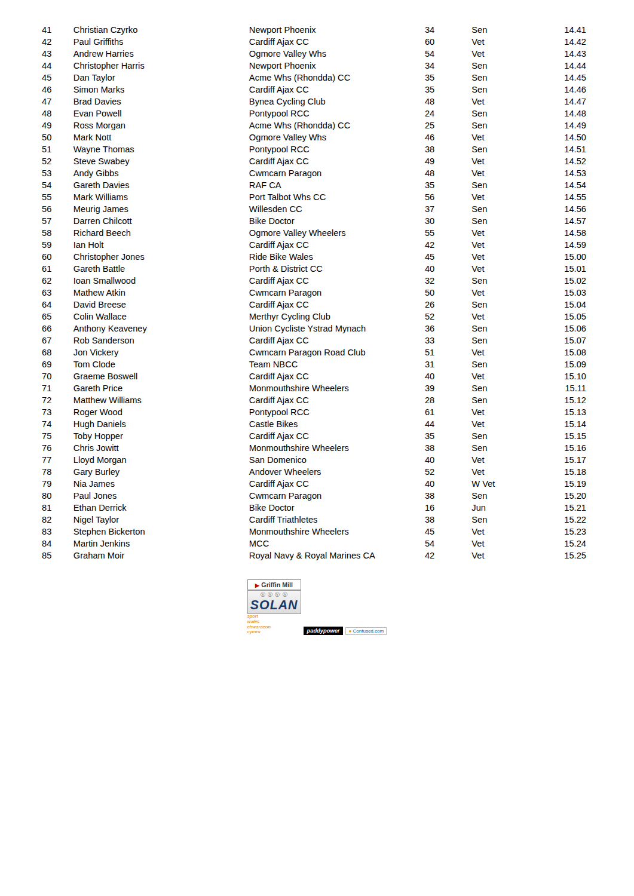| 41 | Christian Czyrko | Newport Phoenix | 34 | Sen | 14.41 |
| 42 | Paul Griffiths | Cardiff Ajax CC | 60 | Vet | 14.42 |
| 43 | Andrew Harries | Ogmore Valley Whs | 54 | Vet | 14.43 |
| 44 | Christopher Harris | Newport Phoenix | 34 | Sen | 14.44 |
| 45 | Dan Taylor | Acme Whs (Rhondda) CC | 35 | Sen | 14.45 |
| 46 | Simon Marks | Cardiff Ajax CC | 35 | Sen | 14.46 |
| 47 | Brad Davies | Bynea Cycling Club | 48 | Vet | 14.47 |
| 48 | Evan Powell | Pontypool RCC | 24 | Sen | 14.48 |
| 49 | Ross Morgan | Acme Whs (Rhondda) CC | 25 | Sen | 14.49 |
| 50 | Mark Nott | Ogmore Valley Whs | 46 | Vet | 14.50 |
| 51 | Wayne Thomas | Pontypool RCC | 38 | Sen | 14.51 |
| 52 | Steve Swabey | Cardiff Ajax CC | 49 | Vet | 14.52 |
| 53 | Andy Gibbs | Cwmcarn Paragon | 48 | Vet | 14.53 |
| 54 | Gareth Davies | RAF CA | 35 | Sen | 14.54 |
| 55 | Mark Williams | Port Talbot Whs CC | 56 | Vet | 14.55 |
| 56 | Meurig James | Willesden CC | 37 | Sen | 14.56 |
| 57 | Darren Chilcott | Bike Doctor | 30 | Sen | 14.57 |
| 58 | Richard Beech | Ogmore Valley Wheelers | 55 | Vet | 14.58 |
| 59 | Ian Holt | Cardiff Ajax CC | 42 | Vet | 14.59 |
| 60 | Christopher Jones | Ride Bike Wales | 45 | Vet | 15.00 |
| 61 | Gareth Battle | Porth & District CC | 40 | Vet | 15.01 |
| 62 | Ioan Smallwood | Cardiff Ajax CC | 32 | Sen | 15.02 |
| 63 | Mathew Atkin | Cwmcarn Paragon | 50 | Vet | 15.03 |
| 64 | David Breese | Cardiff Ajax CC | 26 | Sen | 15.04 |
| 65 | Colin Wallace | Merthyr Cycling Club | 52 | Vet | 15.05 |
| 66 | Anthony Keaveney | Union Cycliste Ystrad Mynach | 36 | Sen | 15.06 |
| 67 | Rob Sanderson | Cardiff Ajax CC | 33 | Sen | 15.07 |
| 68 | Jon Vickery | Cwmcarn Paragon Road Club | 51 | Vet | 15.08 |
| 69 | Tom Clode | Team NBCC | 31 | Sen | 15.09 |
| 70 | Graeme Boswell | Cardiff Ajax CC | 40 | Vet | 15.10 |
| 71 | Gareth Price | Monmouthshire Wheelers | 39 | Sen | 15.11 |
| 72 | Matthew Williams | Cardiff Ajax CC | 28 | Sen | 15.12 |
| 73 | Roger Wood | Pontypool RCC | 61 | Vet | 15.13 |
| 74 | Hugh Daniels | Castle Bikes | 44 | Vet | 15.14 |
| 75 | Toby Hopper | Cardiff Ajax CC | 35 | Sen | 15.15 |
| 76 | Chris Jowitt | Monmouthshire Wheelers | 38 | Sen | 15.16 |
| 77 | Lloyd Morgan | San Domenico | 40 | Vet | 15.17 |
| 78 | Gary Burley | Andover Wheelers | 52 | Vet | 15.18 |
| 79 | Nia James | Cardiff Ajax CC | 40 | W Vet | 15.19 |
| 80 | Paul Jones | Cwmcarn Paragon | 38 | Sen | 15.20 |
| 81 | Ethan Derrick | Bike Doctor | 16 | Jun | 15.21 |
| 82 | Nigel Taylor | Cardiff Triathletes | 38 | Sen | 15.22 |
| 83 | Stephen Bickerton | Monmouthshire Wheelers | 45 | Vet | 15.23 |
| 84 | Martin Jenkins | MCC | 54 | Vet | 15.24 |
| 85 | Graham Moir | Royal Navy & Royal Marines CA | 42 | Vet | 15.25 |
Griffin Mill
Ⓥ Ⓥ Ⓥ Ⓥ
SOLAN
sport
wales
chwaraeon
cymru
paddypower
● Confused. com